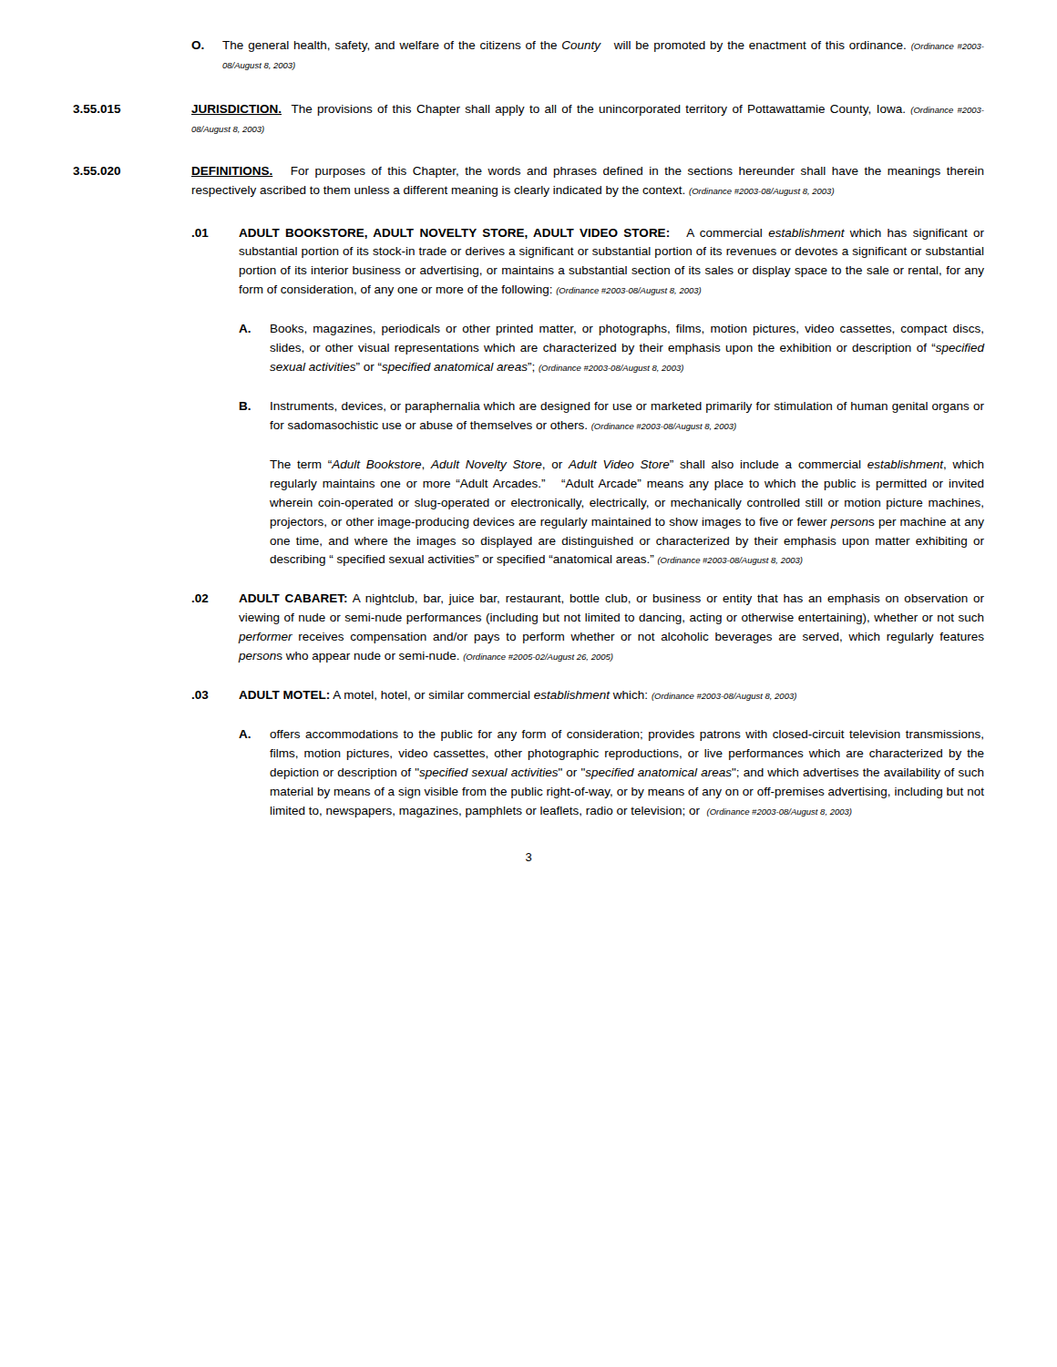O.
The general health, safety, and welfare of the citizens of the County will be promoted by the enactment of this ordinance. (Ordinance #2003-08/August 8, 2003)
3.55.015
JURISDICTION. The provisions of this Chapter shall apply to all of the unincorporated territory of Pottawattamie County, Iowa. (Ordinance #2003-08/August 8, 2003)
3.55.020
DEFINITIONS. For purposes of this Chapter, the words and phrases defined in the sections hereunder shall have the meanings therein respectively ascribed to them unless a different meaning is clearly indicated by the context. (Ordinance #2003-08/August 8, 2003)
.01
ADULT BOOKSTORE, ADULT NOVELTY STORE, ADULT VIDEO STORE: A commercial establishment which has significant or substantial portion of its stock-in trade or derives a significant or substantial portion of its revenues or devotes a significant or substantial portion of its interior business or advertising, or maintains a substantial section of its sales or display space to the sale or rental, for any form of consideration, of any one or more of the following: (Ordinance #2003-08/August 8, 2003)
A.
Books, magazines, periodicals or other printed matter, or photographs, films, motion pictures, video cassettes, compact discs, slides, or other visual representations which are characterized by their emphasis upon the exhibition or description of “specified sexual activities” or “specified anatomical areas”; (Ordinance #2003-08/August 8, 2003)
B.
Instruments, devices, or paraphernalia which are designed for use or marketed primarily for stimulation of human genital organs or for sadomasochistic use or abuse of themselves or others. (Ordinance #2003-08/August 8, 2003)
The term “Adult Bookstore, Adult Novelty Store, or Adult Video Store” shall also include a commercial establishment, which regularly maintains one or more “Adult Arcades.” “Adult Arcade” means any place to which the public is permitted or invited wherein coin-operated or slug-operated or electronically, electrically, or mechanically controlled still or motion picture machines, projectors, or other image-producing devices are regularly maintained to show images to five or fewer persons per machine at any one time, and where the images so displayed are distinguished or characterized by their emphasis upon matter exhibiting or describing “ specified sexual activities” or specified “anatomical areas.” (Ordinance #2003-08/August 8, 2003)
.02
ADULT CABARET: A nightclub, bar, juice bar, restaurant, bottle club, or business or entity that has an emphasis on observation or viewing of nude or semi-nude performances (including but not limited to dancing, acting or otherwise entertaining), whether or not such performer receives compensation and/or pays to perform whether or not alcoholic beverages are served, which regularly features persons who appear nude or semi-nude. (Ordinance #2005-02/August 26, 2005)
.03
ADULT MOTEL: A motel, hotel, or similar commercial establishment which: (Ordinance #2003-08/August 8, 2003)
A.
offers accommodations to the public for any form of consideration; provides patrons with closed-circuit television transmissions, films, motion pictures, video cassettes, other photographic reproductions, or live performances which are characterized by the depiction or description of "specified sexual activities" or "specified anatomical areas"; and which advertises the availability of such material by means of a sign visible from the public right-of-way, or by means of any on or off-premises advertising, including but not limited to, newspapers, magazines, pamphlets or leaflets, radio or television; or (Ordinance #2003-08/August 8, 2003)
3